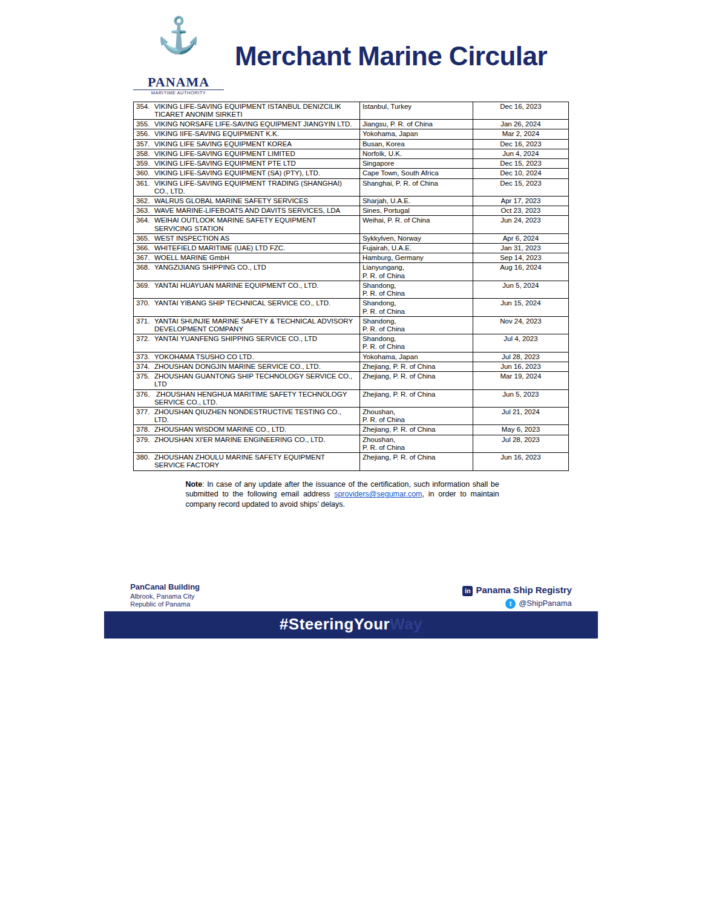⚓
PANAMA
MARITIME AUTHORITY
Merchant Marine Circular
| 354. VIKING LIFE-SAVING EQUIPMENT ISTANBUL DENIZCILIK TICARET ANONIM SIRKETI | Istanbul, Turkey | Dec 16, 2023 |
| 355. VIKING NORSAFE LIFE-SAVING EQUIPMENT JIANGYIN LTD. | Jiangsu, P. R. of China | Jan 26, 2024 |
| 356. VIKING IIFE-SAVING EQUIPMENT K.K. | Yokohama, Japan | Mar 2, 2024 |
| 357. VIKING LIFE SAVING EQUIPMENT KOREA | Busan, Korea | Dec 16, 2023 |
| 358. VIKING LIFE-SAVING EQUIPMENT LIMITED | Norfolk, U.K. | Jun 4, 2024 |
| 359. VIKING LIFE-SAVING EQUIPMENT PTE LTD | Singapore | Dec 15, 2023 |
| 360. VIKING LIFE-SAVING EQUIPMENT (SA) (PTY), LTD. | Cape Town, South Africa | Dec 10, 2024 |
| 361. VIKING LIFE-SAVING EQUIPMENT TRADING (SHANGHAI) CO., LTD. | Shanghai, P. R. of China | Dec 15, 2023 |
| 362. WALRUS GLOBAL MARINE SAFETY SERVICES | Sharjah, U.A.E. | Apr 17, 2023 |
| 363. WAVE MARINE-LIFEBOATS AND DAVITS SERVICES, LDA | Sines, Portugal | Oct 23, 2023 |
| 364. WEIHAI OUTLOOK MARINE SAFETY EQUIPMENT SERVICING STATION | Weihai, P. R. of China | Jun 24, 2023 |
| 365. WEST INSPECTION AS | Sykkylven, Norway | Apr 6, 2024 |
| 366. WHITEFIELD MARITIME (UAE) LTD FZC. | Fujairah, U.A.E. | Jan 31, 2023 |
| 367. WOELL MARINE GmbH | Hamburg, Germany | Sep 14, 2023 |
| 368. YANGZIJIANG SHIPPING CO., LTD | Lianyungang, P. R. of China | Aug 16, 2024 |
| 369. YANTAI HUAYUAN MARINE EQUIPMENT CO., LTD. | Shandong, P. R. of China | Jun 5, 2024 |
| 370. YANTAI YIBANG SHIP TECHNICAL SERVICE CO., LTD. | Shandong, P. R. of China | Jun 15, 2024 |
| 371. YANTAI SHUNJIE MARINE SAFETY & TECHNICAL ADVISORY DEVELOPMENT COMPANY | Shandong, P. R. of China | Nov 24, 2023 |
| 372. YANTAI YUANFENG SHIPPING SERVICE CO., LTD | Shandong, P. R. of China | Jul 4, 2023 |
| 373. YOKOHAMA TSUSHO CO LTD. | Yokohama, Japan | Jul 28, 2023 |
| 374. ZHOUSHAN DONGJIN MARINE SERVICE CO., LTD. | Zhejiang, P. R. of China | Jun 16, 2023 |
| 375. ZHOUSHAN GUANTONG SHIP TECHNOLOGY SERVICE CO., LTD | Zhejiang, P. R. of China | Mar 19, 2024 |
| 376. ZHOUSHAN HENGHUA MARITIME SAFETY TECHNOLOGY SERVICE CO., LTD. | Zhejiang, P. R. of China | Jun 5, 2023 |
| 377. ZHOUSHAN QIUZHEN NONDESTRUCTIVE TESTING CO., LTD. | Zhoushan, P. R. of China | Jul 21, 2024 |
| 378. ZHOUSHAN WISDOM MARINE CO., LTD. | Zhejiang, P. R. of China | May 6, 2023 |
| 379. ZHOUSHAN XI'ER MARINE ENGINEERING CO., LTD. | Zhoushan, P. R. of China | Jul 28, 2023 |
| 380. ZHOUSHAN ZHOULU MARINE SAFETY EQUIPMENT SERVICE FACTORY | Zhejiang, P. R. of China | Jun 16, 2023 |
Note: In case of any update after the issuance of the certification, such information shall be submitted to the following email address sproviders@segumar.com, in order to maintain company record updated to avoid ships’ delays.
PanCanal Building
Albrook, Panama City
Republic of Panama
in Panama Ship Registry
t@ShipPanama
#SteeringYourWay